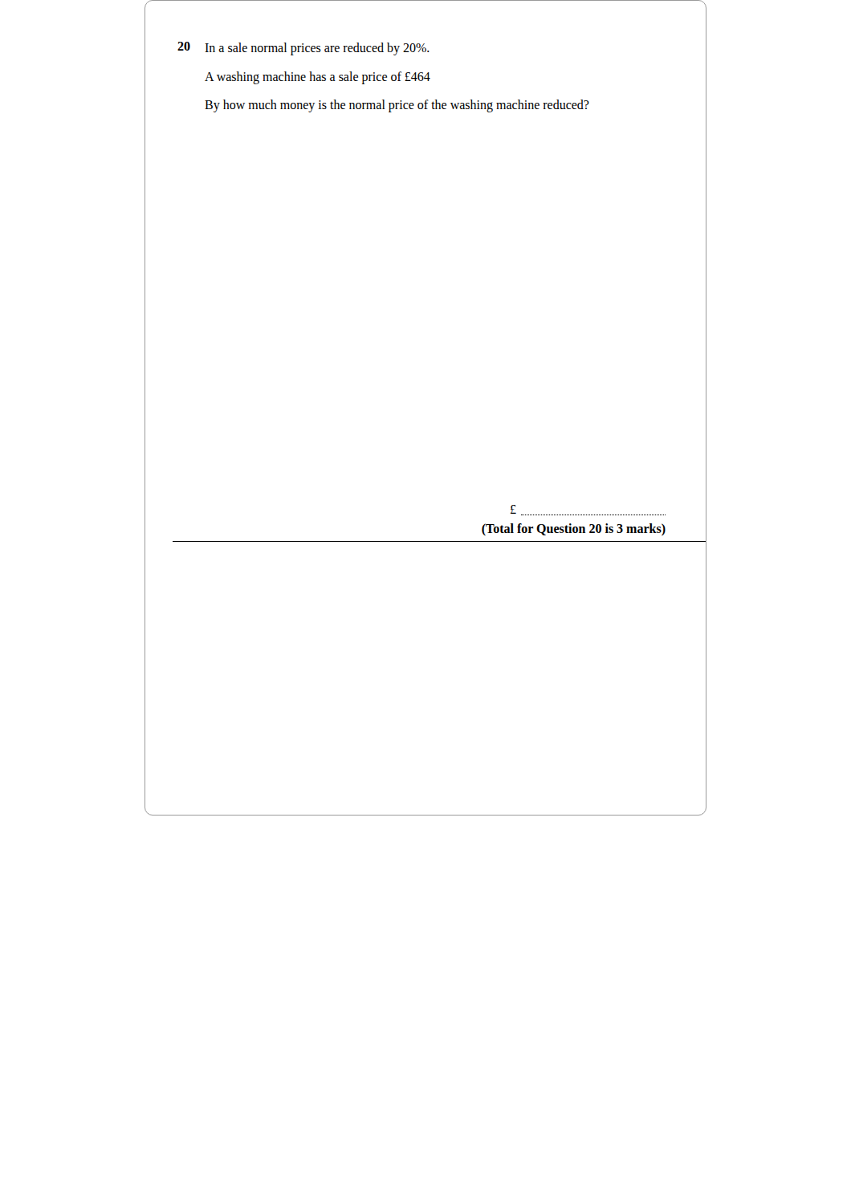20
In a sale normal prices are reduced by 20%.
A washing machine has a sale price of £464
By how much money is the normal price of the washing machine reduced?
£
(Total for Question 20 is 3 marks)